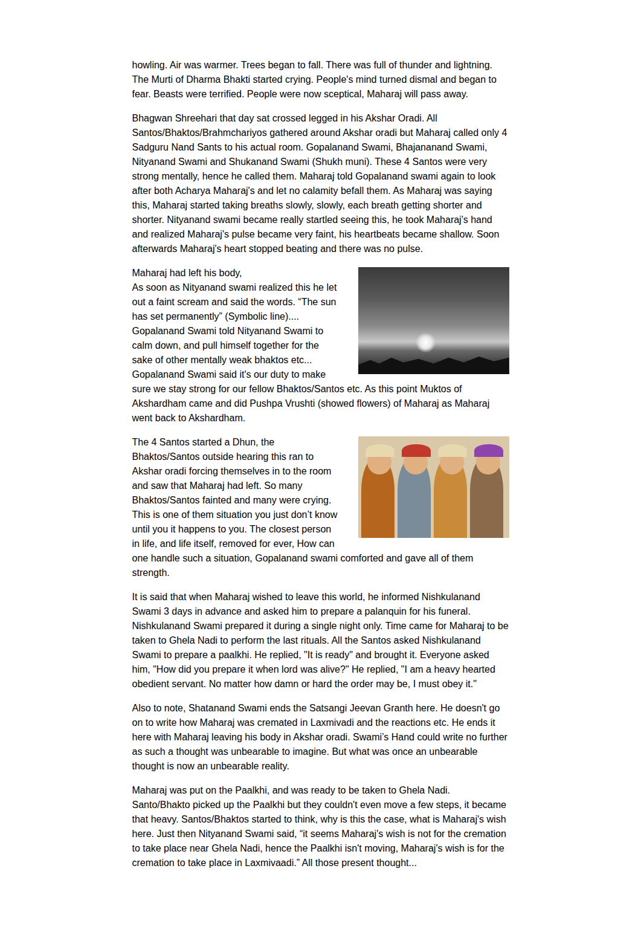howling. Air was warmer. Trees began to fall. There was full of thunder and lightning. The Murti of Dharma Bhakti started crying. People's mind turned dismal and began to fear. Beasts were terrified. People were now sceptical, Maharaj will pass away.
Bhagwan Shreehari that day sat crossed legged in his Akshar Oradi. All Santos/Bhaktos/Brahmchariyos gathered around Akshar oradi but Maharaj called only 4 Sadguru Nand Sants to his actual room. Gopalanand Swami, Bhajananand Swami, Nityanand Swami and Shukanand Swami (Shukh muni). These 4 Santos were very strong mentally, hence he called them. Maharaj told Gopalanand swami again to look after both Acharya Maharaj's and let no calamity befall them. As Maharaj was saying this, Maharaj started taking breaths slowly, slowly, each breath getting shorter and shorter. Nityanand swami became really startled seeing this, he took Maharaj's hand and realized Maharaj's pulse became very faint, his heartbeats became shallow. Soon afterwards Maharaj's heart stopped beating and there was no pulse.
Maharaj had left his body,
As soon as Nityanand swami realized this he let out a faint scream and said the words. “The sun has set permanently” (Symbolic line).... Gopalanand Swami told Nityanand Swami to calm down, and pull himself together for the sake of other mentally weak bhaktos etc... Gopalanand Swami said it's our duty to make sure we stay strong for our fellow Bhaktos/Santos etc. As this point Muktos of Akshardham came and did Pushpa Vrushti (showed flowers) of Maharaj as Maharaj went back to Akshardham.
The 4 Santos started a Dhun, the Bhaktos/Santos outside hearing this ran to Akshar oradi forcing themselves in to the room and saw that Maharaj had left. So many Bhaktos/Santos fainted and many were crying. This is one of them situation you just don’t know until you it happens to you. The closest person in life, and life itself, removed for ever, How can one handle such a situation, Gopalanand swami comforted and gave all of them strength.
It is said that when Maharaj wished to leave this world, he informed Nishkulanand Swami 3 days in advance and asked him to prepare a palanquin for his funeral. Nishkulanand Swami prepared it during a single night only. Time came for Maharaj to be taken to Ghela Nadi to perform the last rituals. All the Santos asked Nishkulanand Swami to prepare a paalkhi. He replied, "It is ready" and brought it. Everyone asked him, "How did you prepare it when lord was alive?" He replied, "I am a heavy hearted obedient servant. No matter how damn or hard the order may be, I must obey it."
Also to note, Shatanand Swami ends the Satsangi Jeevan Granth here. He doesn't go on to write how Maharaj was cremated in Laxmivadi and the reactions etc. He ends it here with Maharaj leaving his body in Akshar oradi. Swami’s Hand could write no further as such a thought was unbearable to imagine. But what was once an unbearable thought is now an unbearable reality.
Maharaj was put on the Paalkhi, and was ready to be taken to Ghela Nadi. Santo/Bhakto picked up the Paalkhi but they couldn't even move a few steps, it became that heavy. Santos/Bhaktos started to think, why is this the case, what is Maharaj's wish here. Just then Nityanand Swami said, “it seems Maharaj's wish is not for the cremation to take place near Ghela Nadi, hence the Paalkhi isn't moving, Maharaj's wish is for the cremation to take place in Laxmivaadi.” All those present thought...